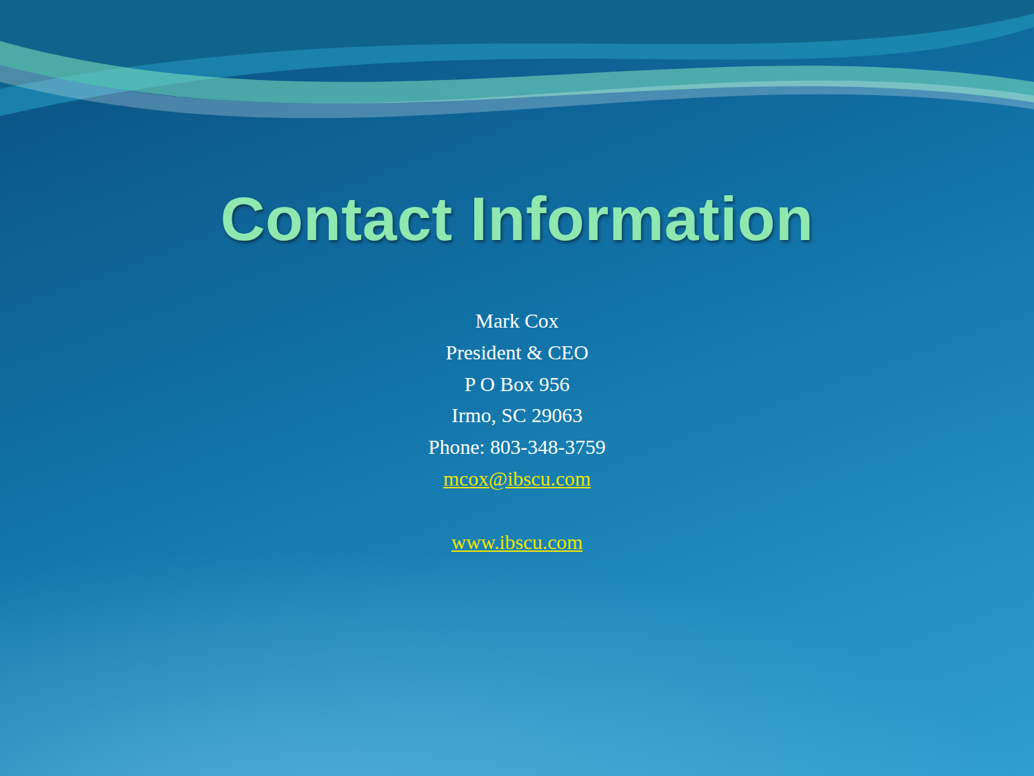Contact Information
Mark Cox
President & CEO
P O Box 956
Irmo, SC 29063
Phone: 803-348-3759
mcox@ibscu.com
www.ibscu.com